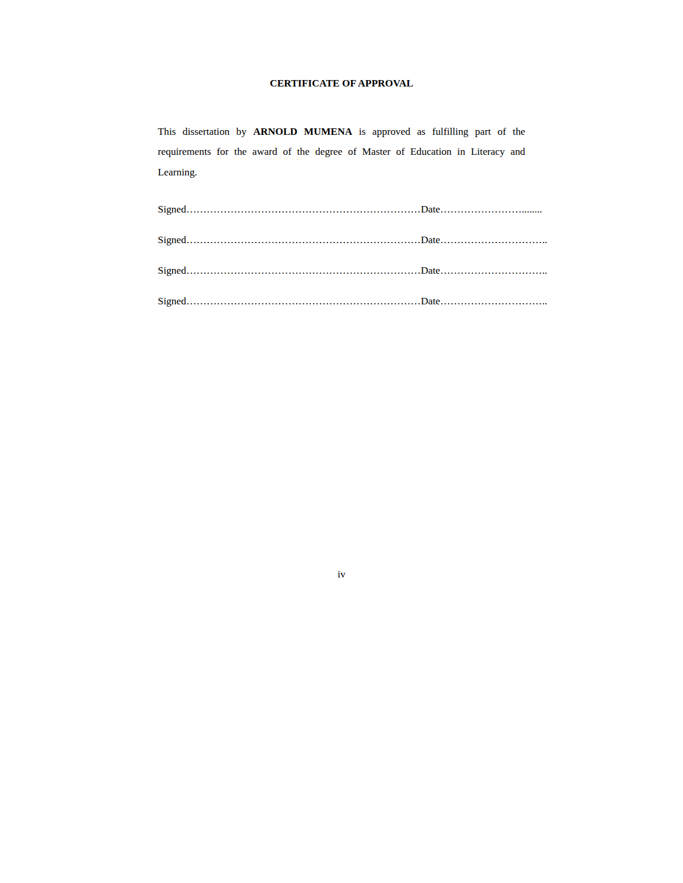CERTIFICATE OF APPROVAL
This dissertation by ARNOLD MUMENA is approved as fulfilling part of the requirements for the award of the degree of Master of Education in Literacy and Learning.
Signed……………………………………………………………Date……………………........
Signed……………………………………………………………Date…………………………..
Signed……………………………………………………………Date…………………………..
Signed……………………………………………………………Date…………………………..
iv